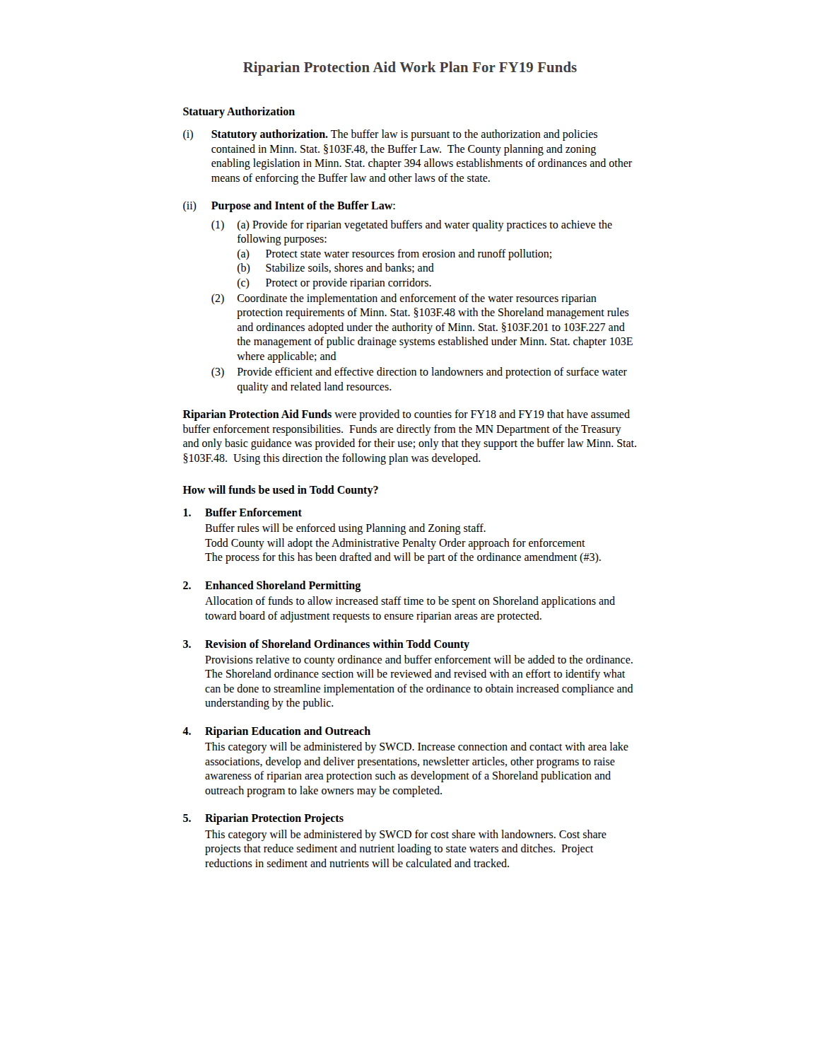Riparian Protection Aid Work Plan For FY19 Funds
Statuary Authorization
(i) Statutory authorization. The buffer law is pursuant to the authorization and policies contained in Minn. Stat. §103F.48, the Buffer Law. The County planning and zoning enabling legislation in Minn. Stat. chapter 394 allows establishments of ordinances and other means of enforcing the Buffer law and other laws of the state.
(ii) Purpose and Intent of the Buffer Law:
(1) (a) Provide for riparian vegetated buffers and water quality practices to achieve the following purposes:
(a) Protect state water resources from erosion and runoff pollution;
(b) Stabilize soils, shores and banks; and
(c) Protect or provide riparian corridors.
(2) Coordinate the implementation and enforcement of the water resources riparian protection requirements of Minn. Stat. §103F.48 with the Shoreland management rules and ordinances adopted under the authority of Minn. Stat. §103F.201 to 103F.227 and the management of public drainage systems established under Minn. Stat. chapter 103E where applicable; and
(3) Provide efficient and effective direction to landowners and protection of surface water quality and related land resources.
Riparian Protection Aid Funds were provided to counties for FY18 and FY19 that have assumed buffer enforcement responsibilities. Funds are directly from the MN Department of the Treasury and only basic guidance was provided for their use; only that they support the buffer law Minn. Stat. §103F.48. Using this direction the following plan was developed.
How will funds be used in Todd County?
1. Buffer Enforcement Buffer rules will be enforced using Planning and Zoning staff. Todd County will adopt the Administrative Penalty Order approach for enforcement The process for this has been drafted and will be part of the ordinance amendment (#3).
2. Enhanced Shoreland Permitting Allocation of funds to allow increased staff time to be spent on Shoreland applications and toward board of adjustment requests to ensure riparian areas are protected.
3. Revision of Shoreland Ordinances within Todd County Provisions relative to county ordinance and buffer enforcement will be added to the ordinance. The Shoreland ordinance section will be reviewed and revised with an effort to identify what can be done to streamline implementation of the ordinance to obtain increased compliance and understanding by the public.
4. Riparian Education and Outreach This category will be administered by SWCD. Increase connection and contact with area lake associations, develop and deliver presentations, newsletter articles, other programs to raise awareness of riparian area protection such as development of a Shoreland publication and outreach program to lake owners may be completed.
5. Riparian Protection Projects This category will be administered by SWCD for cost share with landowners. Cost share projects that reduce sediment and nutrient loading to state waters and ditches. Project reductions in sediment and nutrients will be calculated and tracked.